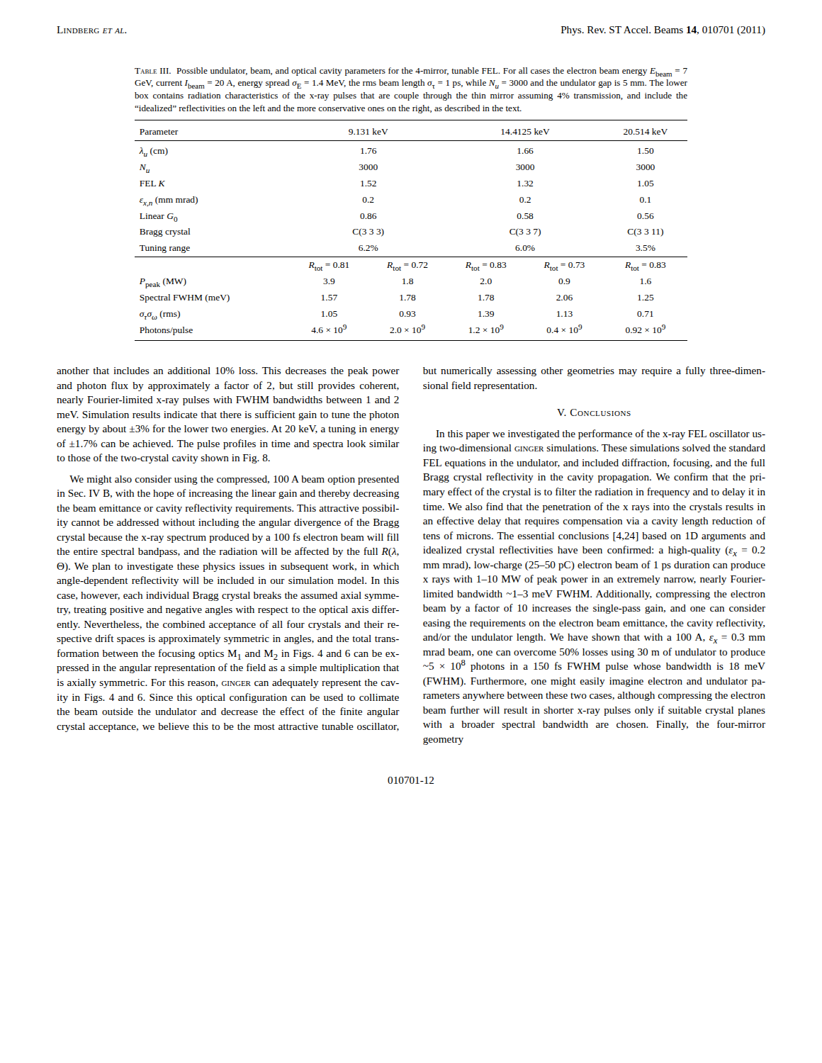Lindberg et al.
Phys. Rev. ST Accel. Beams 14, 010701 (2011)
Table III. Possible undulator, beam, and optical cavity parameters for the 4-mirror, tunable FEL. For all cases the electron beam energy Ebeam = 7 GeV, current Ibeam = 20 A, energy spread σE = 1.4 MeV, the rms beam length στ = 1 ps, while Nu = 3000 and the undulator gap is 5 mm. The lower box contains radiation characteristics of the x-ray pulses that are couple through the thin mirror assuming 4% transmission, and include the “idealized” reflectivities on the left and the more conservative ones on the right, as described in the text.
| Parameter | 9.131 keV | 14.4125 keV | 20.514 keV |
| --- | --- | --- | --- |
| λ u (cm) | 1.76 | 1.66 | 1.50 |
| N u | 3000 | 3000 | 3000 |
| FEL K | 1.52 | 1.32 | 1.05 |
| ε x,n (mm mrad) | 0.2 | 0.2 | 0.1 |
| Linear G 0 | 0.86 | 0.58 | 0.56 |
| Bragg crystal | C(3 3 3) | C(3 3 7) | C(3 3 11) |
| Tuning range | 6.2% | 6.0% | 3.5% |
| | R tot = 0.81 | R tot = 0.72 | R tot = 0.83 | R tot = 0.73 | R tot = 0.83 |
| P peak (MW) | 3.9 | 1.8 | 2.0 | 0.9 | 1.6 |
| Spectral FWHM (meV) | 1.57 | 1.78 | 1.78 | 2.06 | 1.25 |
| σ τ σ ω (rms) | 1.05 | 0.93 | 1.39 | 1.13 | 0.71 |
| Photons/pulse | 4.6 × 10 9 | 2.0 × 10 9 | 1.2 × 10 9 | 0.4 × 10 9 | 0.92 × 10 9 |
another that includes an additional 10% loss. This decreases the peak power and photon flux by approximately a factor of 2, but still provides coherent, nearly Fourier-limited x-ray pulses with FWHM bandwidths between 1 and 2 meV. Simulation results indicate that there is sufficient gain to tune the photon energy by about ±3% for the lower two energies. At 20 keV, a tuning in energy of ±1.7% can be achieved. The pulse profiles in time and spectra look similar to those of the two-crystal cavity shown in Fig. 8.
We might also consider using the compressed, 100 A beam option presented in Sec. IV B, with the hope of increasing the linear gain and thereby decreasing the beam emittance or cavity reflectivity requirements. This attractive possibility cannot be addressed without including the angular divergence of the Bragg crystal because the x-ray spectrum produced by a 100 fs electron beam will fill the entire spectral bandpass, and the radiation will be affected by the full R(λ, Θ). We plan to investigate these physics issues in subsequent work, in which angle-dependent reflectivity will be included in our simulation model. In this case, however, each individual Bragg crystal breaks the assumed axial symmetry, treating positive and negative angles with respect to the optical axis differently. Nevertheless, the combined acceptance of all four crystals and their respective drift spaces is approximately symmetric in angles, and the total transformation between the focusing optics M1 and M2 in Figs. 4 and 6 can be expressed in the angular representation of the field as a simple multiplication that is axially symmetric. For this reason, ginger can adequately represent the cavity in Figs. 4 and 6. Since this optical configuration can be used to collimate the beam outside the undulator and decrease the effect of the finite angular crystal acceptance, we believe this to be the most attractive tunable oscillator, but numerically assessing other geometries may require a fully three-dimensional field representation.
V. Conclusions
In this paper we investigated the performance of the x-ray FEL oscillator using two-dimensional ginger simulations. These simulations solved the standard FEL equations in the undulator, and included diffraction, focusing, and the full Bragg crystal reflectivity in the cavity propagation. We confirm that the primary effect of the crystal is to filter the radiation in frequency and to delay it in time. We also find that the penetration of the x rays into the crystals results in an effective delay that requires compensation via a cavity length reduction of tens of microns. The essential conclusions [4,24] based on 1D arguments and idealized crystal reflectivities have been confirmed: a high-quality (εx = 0.2 mm mrad), low-charge (25–50 pC) electron beam of 1 ps duration can produce x rays with 1–10 MW of peak power in an extremely narrow, nearly Fourier-limited bandwidth ~1–3 meV FWHM. Additionally, compressing the electron beam by a factor of 10 increases the single-pass gain, and one can consider easing the requirements on the electron beam emittance, the cavity reflectivity, and/or the undulator length. We have shown that with a 100 A, εx = 0.3 mm mrad beam, one can overcome 50% losses using 30 m of undulator to produce ~5 × 108 photons in a 150 fs FWHM pulse whose bandwidth is 18 meV (FWHM). Furthermore, one might easily imagine electron and undulator parameters anywhere between these two cases, although compressing the electron beam further will result in shorter x-ray pulses only if suitable crystal planes with a broader spectral bandwidth are chosen. Finally, the four-mirror geometry
010701-12